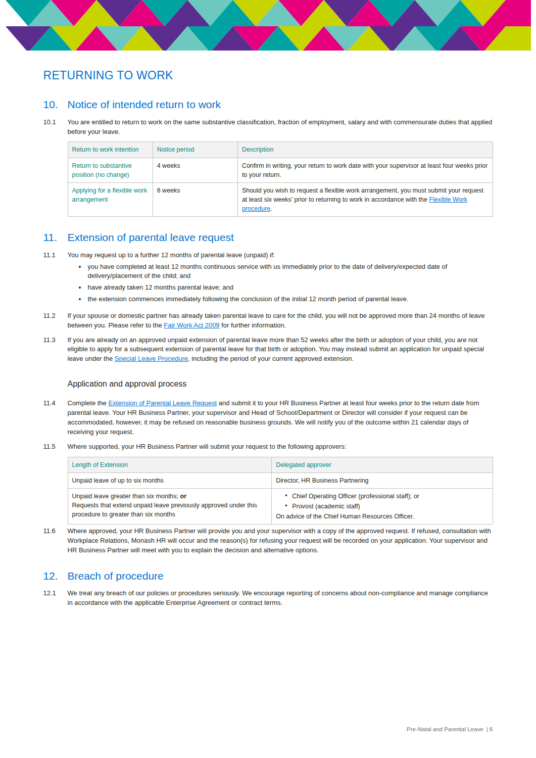RETURNING TO WORK
10. Notice of intended return to work
10.1
You are entitled to return to work on the same substantive classification, fraction of employment, salary and with commensurate duties that applied before your leave.
| Return to work intention | Notice period | Description |
| --- | --- | --- |
| Return to substantive position (no change) | 4 weeks | Confirm in writing, your return to work date with your supervisor at least four weeks prior to your return. |
| Applying for a flexible work arrangement | 6 weeks | Should you wish to request a flexible work arrangement, you must submit your request at least six weeks’ prior to returning to work in accordance with the Flexible Work procedure . |
11. Extension of parental leave request
11.1
You may request up to a further 12 months of parental leave (unpaid) if:
you have completed at least 12 months continuous service with us immediately prior to the date of delivery/expected date of delivery/placement of the child; and
have already taken 12 months parental leave; and
the extension commences immediately following the conclusion of the initial 12 month period of parental leave.
11.2
If your spouse or domestic partner has already taken parental leave to care for the child, you will not be approved more than 24 months of leave between you. Please refer to the Fair Work Act 2009 for further information.
11.3
If you are already on an approved unpaid extension of parental leave more than 52 weeks after the birth or adoption of your child, you are not eligible to apply for a subsequent extension of parental leave for that birth or adoption. You may instead submit an application for unpaid special leave under the Special Leave Procedure, including the period of your current approved extension.
Application and approval process
11.4
Complete the Extension of Parental Leave Request and submit it to your HR Business Partner at least four weeks prior to the return date from parental leave. Your HR Business Partner, your supervisor and Head of School/Department or Director will consider if your request can be accommodated, however, it may be refused on reasonable business grounds. We will notify you of the outcome within 21 calendar days of receiving your request.
11.5
Where supported, your HR Business Partner will submit your request to the following approvers:
| Length of Extension | Delegated approver |
| --- | --- |
| Unpaid leave of up to six months | Director, HR Business Partnering |
| Unpaid leave greater than six months; or Requests that extend unpaid leave previously approved under this procedure to greater than six months | Chief Operating Officer (professional staff); or Provost (academic staff) On advice of the Chief Human Resources Officer. |
11.6
Where approved, your HR Business Partner will provide you and your supervisor with a copy of the approved request. If refused, consultation with Workplace Relations, Monash HR will occur and the reason(s) for refusing your request will be recorded on your application. Your supervisor and HR Business Partner will meet with you to explain the decision and alternative options.
12. Breach of procedure
12.1
We treat any breach of our policies or procedures seriously. We encourage reporting of concerns about non-compliance and manage compliance in accordance with the applicable Enterprise Agreement or contract terms.
Pre-Natal and Parental Leave | 6